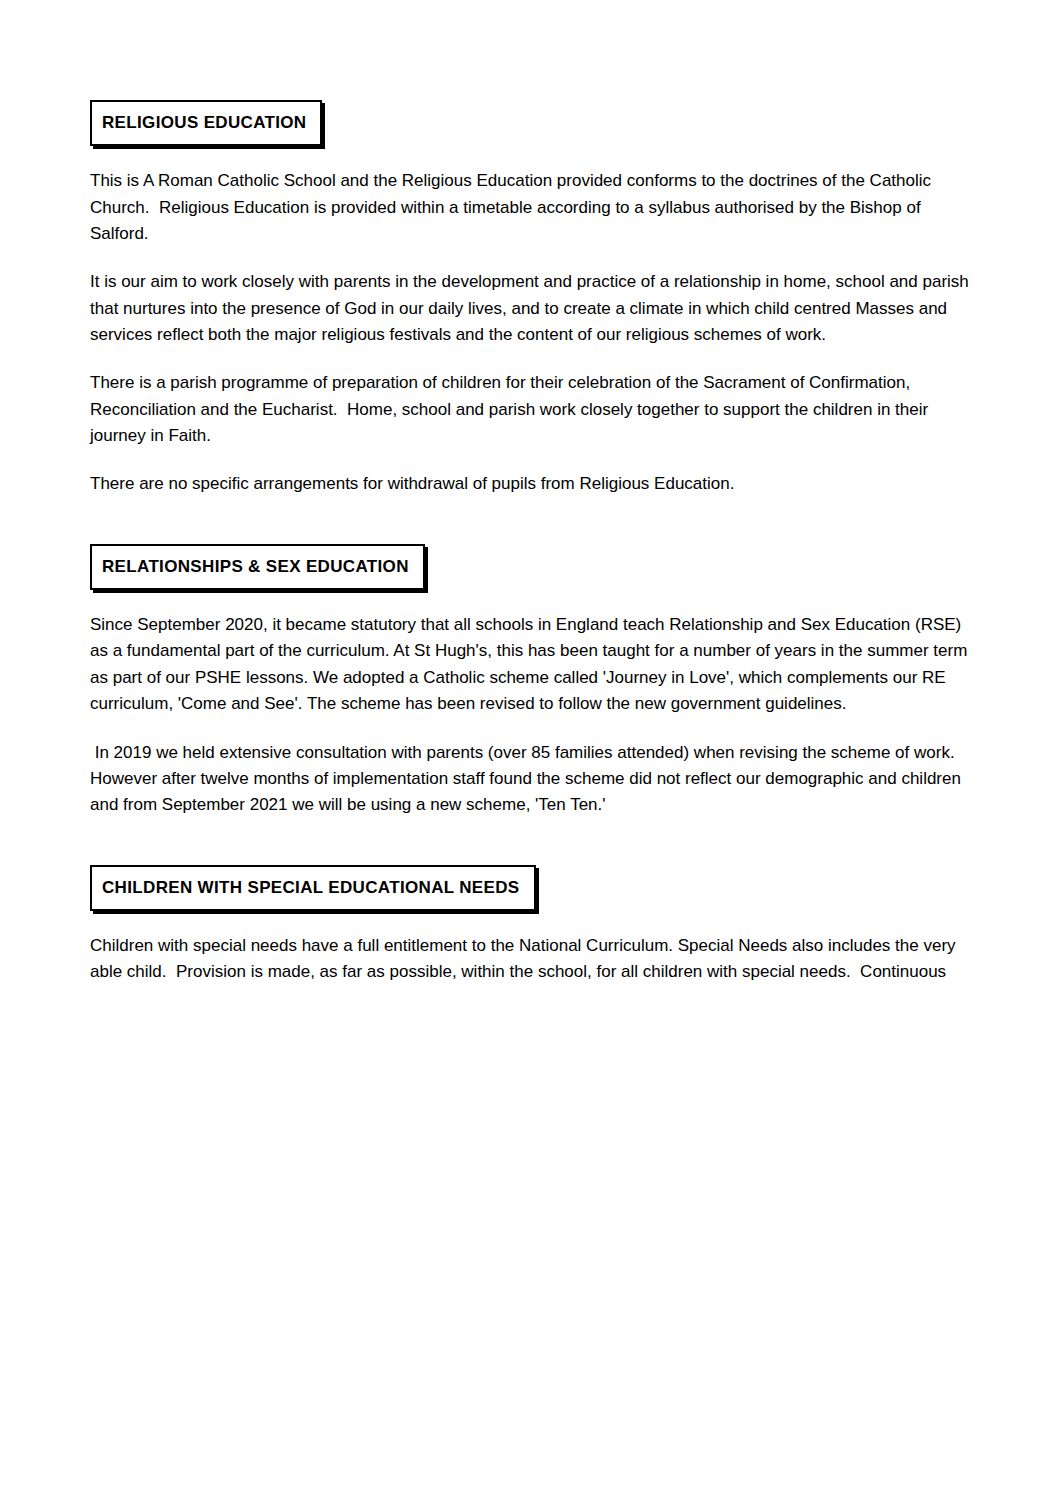RELIGIOUS EDUCATION
This is A Roman Catholic School and the Religious Education provided conforms to the doctrines of the Catholic Church. Religious Education is provided within a timetable according to a syllabus authorised by the Bishop of Salford.
It is our aim to work closely with parents in the development and practice of a relationship in home, school and parish that nurtures into the presence of God in our daily lives, and to create a climate in which child centred Masses and services reflect both the major religious festivals and the content of our religious schemes of work.
There is a parish programme of preparation of children for their celebration of the Sacrament of Confirmation, Reconciliation and the Eucharist. Home, school and parish work closely together to support the children in their journey in Faith.
There are no specific arrangements for withdrawal of pupils from Religious Education.
RELATIONSHIPS & SEX EDUCATION
Since September 2020, it became statutory that all schools in England teach Relationship and Sex Education (RSE) as a fundamental part of the curriculum. At St Hugh's, this has been taught for a number of years in the summer term as part of our PSHE lessons. We adopted a Catholic scheme called 'Journey in Love', which complements our RE curriculum, 'Come and See'. The scheme has been revised to follow the new government guidelines.
In 2019 we held extensive consultation with parents (over 85 families attended) when revising the scheme of work. However after twelve months of implementation staff found the scheme did not reflect our demographic and children and from September 2021 we will be using a new scheme, 'Ten Ten.'
CHILDREN WITH SPECIAL EDUCATIONAL NEEDS
Children with special needs have a full entitlement to the National Curriculum. Special Needs also includes the very able child. Provision is made, as far as possible, within the school, for all children with special needs. Continuous